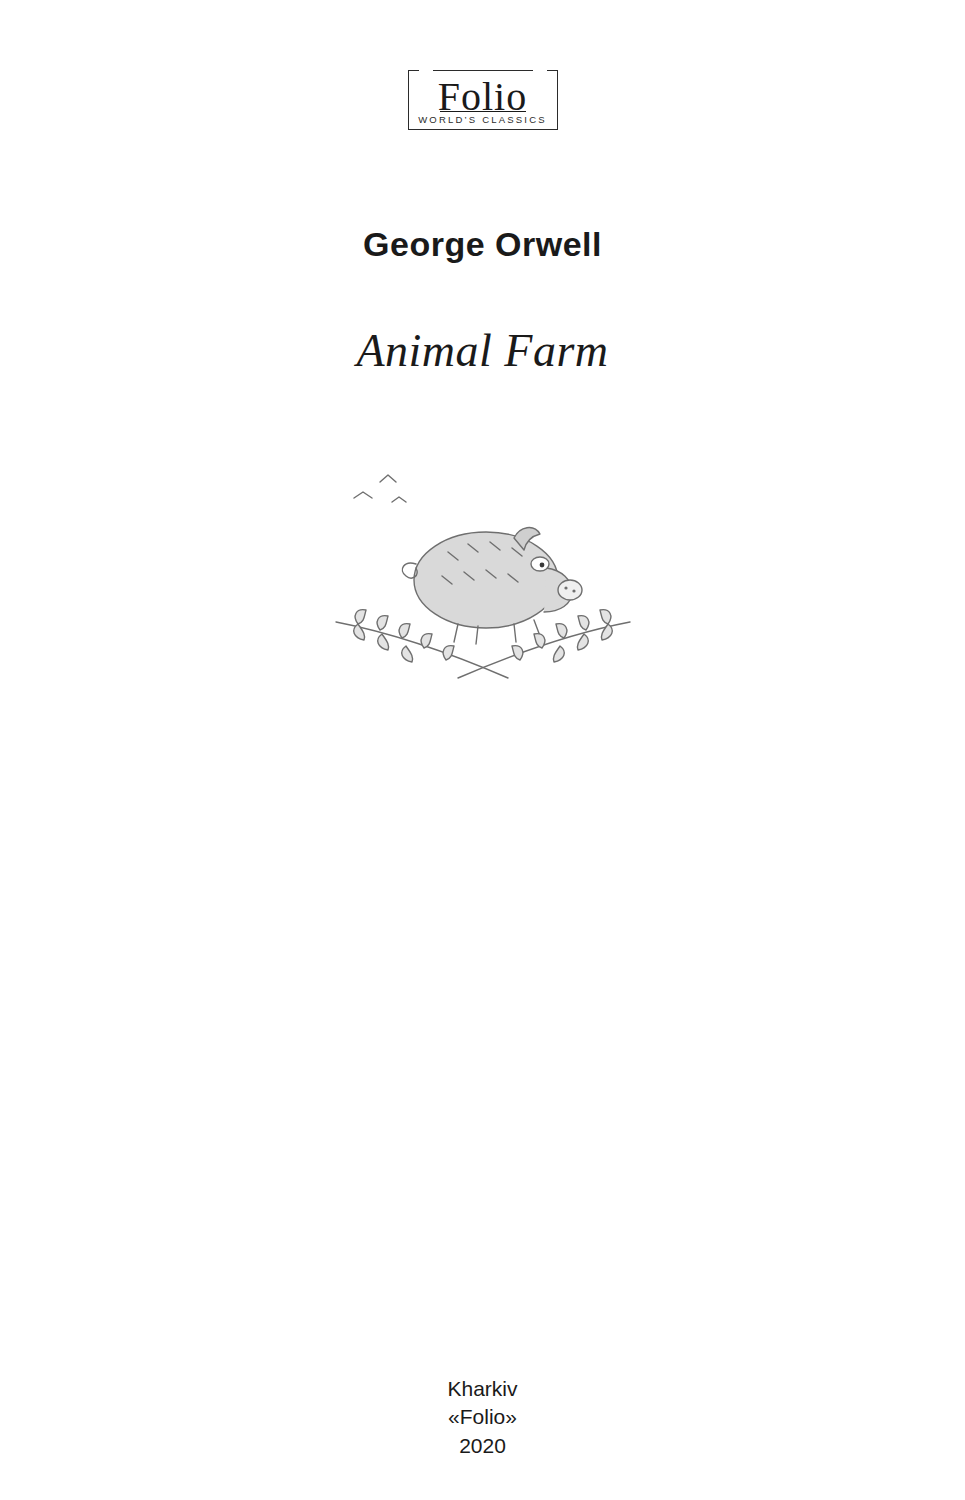Folio
World’s Classics
George Orwell
Animal Farm
Kharkiv
«Folio»
2020